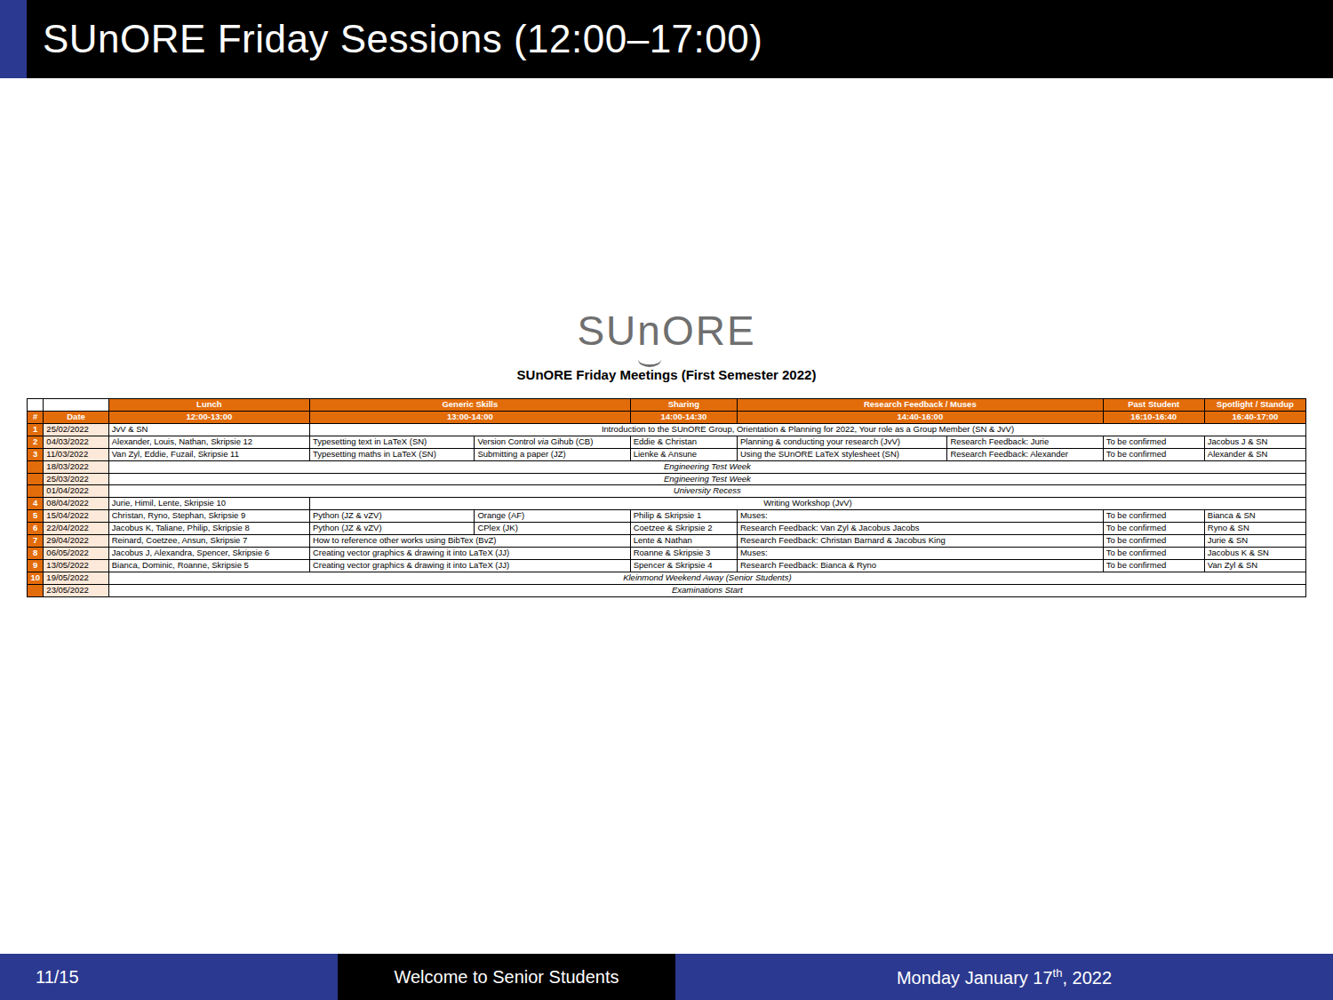SUnORE Friday Sessions (12:00–17:00)
SUn ORE
SUnORE Friday Meetings (First Semester 2022)
| | | Lunch | Generic Skills | Sharing | Research Feedback / Muses | Past Student | Spotlight / Standup |
| --- | --- | --- | --- | --- | --- | --- | --- |
| # | Date | 12:00-13:00 | 13:00-14:00 | 14:00-14:30 | 14:40-16:00 | 16:10-16:40 | 16:40-17:00 |
| 1 | 25/02/2022 | JvV & SN | Introduction to the SUnORE Group, Orientation & Planning for 2022, Your role as a Group Member (SN & JvV) |
| 2 | 04/03/2022 | Alexander, Louis, Nathan, Skripsie 12 | Typesetting text in LaTeX (SN) | Version Control via Gihub (CB) | Eddie & Christan | Planning & conducting your research (JvV) | Research Feedback: Jurie | To be confirmed | Jacobus J & SN |
| 3 | 11/03/2022 | Van Zyl, Eddie, Fuzail, Skripsie 11 | Typesetting maths in LaTeX (SN) | Submitting a paper (JZ) | Lienke & Ansune | Using the SUnORE LaTeX stylesheet (SN) | Research Feedback: Alexander | To be confirmed | Alexander & SN |
| | 18/03/2022 | Engineering Test Week |
| | 25/03/2022 | Engineering Test Week |
| | 01/04/2022 | University Recess |
| 4 | 08/04/2022 | Jurie, Himil, Lente, Skripsie 10 | Writing Workshop (JvV) |
| 5 | 15/04/2022 | Christan, Ryno, Stephan, Skripsie 9 | Python (JZ & vZV) | Orange (AF) | Philip & Skripsie 1 | Muses: | To be confirmed | Bianca & SN |
| 6 | 22/04/2022 | Jacobus K, Taliane, Philip, Skripsie 8 | Python (JZ & vZV) | CPlex (JK) | Coetzee & Skripsie 2 | Research Feedback: Van Zyl & Jacobus Jacobs | To be confirmed | Ryno & SN |
| 7 | 29/04/2022 | Reinard, Coetzee, Ansun, Skripsie 7 | How to reference other works using BibTex (BvZ) | Lente & Nathan | Research Feedback: Christan Barnard & Jacobus King | To be confirmed | Jurie & SN |
| 8 | 06/05/2022 | Jacobus J, Alexandra, Spencer, Skripsie 6 | Creating vector graphics & drawing it into LaTeX (JJ) | Roanne & Skripsie 3 | Muses: | To be confirmed | Jacobus K & SN |
| 9 | 13/05/2022 | Bianca, Dominic, Roanne, Skripsie 5 | Creating vector graphics & drawing it into LaTeX (JJ) | Spencer & Skripsie 4 | Research Feedback: Bianca & Ryno | To be confirmed | Van Zyl & SN |
| 10 | 19/05/2022 | Kleinmond Weekend Away (Senior Students) |
| | 23/05/2022 | Examinations Start |
11/15
Welcome to Senior Students
Monday January 17th, 2022